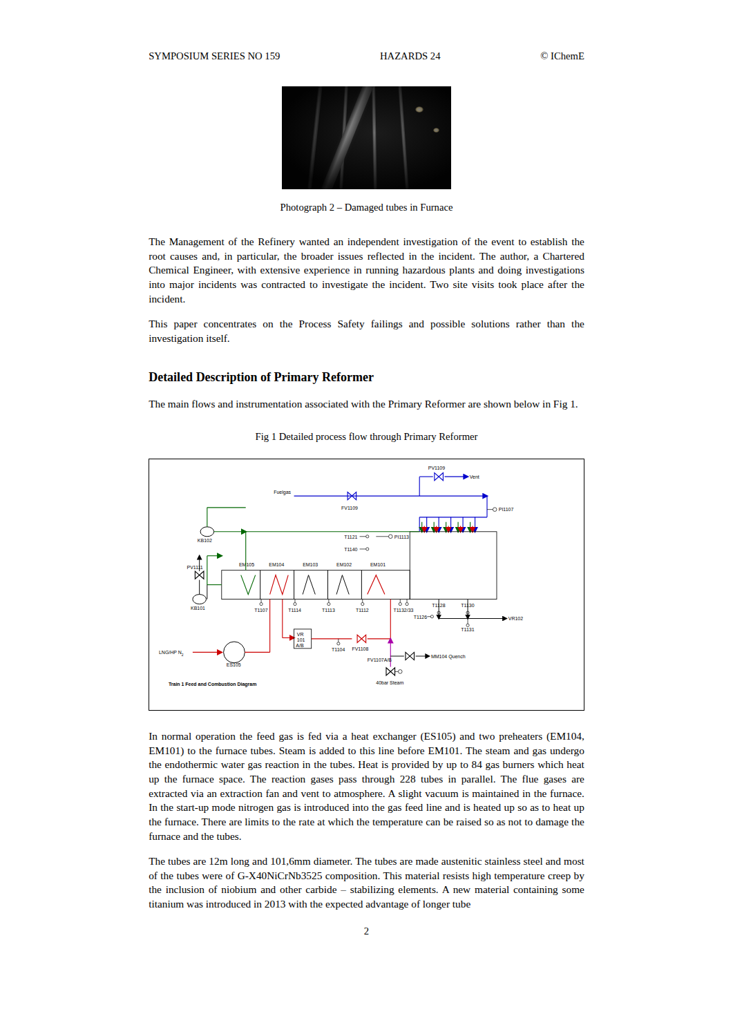SYMPOSIUM SERIES NO 159
HAZARDS 24
© IChemE
Photograph 2 – Damaged tubes in Furnace
The Management of the Refinery wanted an independent investigation of the event to establish the root causes and, in particular, the broader issues reflected in the incident. The author, a Chartered Chemical Engineer, with extensive experience in running hazardous plants and doing investigations into major incidents was contracted to investigate the incident. Two site visits took place after the incident.
This paper concentrates on the Process Safety failings and possible solutions rather than the investigation itself.
Detailed Description of Primary Reformer
The main flows and instrumentation associated with the Primary Reformer are shown below in Fig 1.
Fig 1 Detailed process flow through Primary Reformer
Fuelgas FV1109 PV1109 Vent PI1107 PI1113 T1121 T1140 EM105 EM104 EM103 EM102 EM101 T1107 T1114 T1113 T1112 T1132/33 KB101 PV1111 KB102 LNG/HP N2 ES105 VR 101 A/B FV1108 T1104 40bar Steam FV1107A/B MM104 Quench T1128 T1130 T1126 VR102 T1131 Train 1 Feed and Combustion Diagram
In normal operation the feed gas is fed via a heat exchanger (ES105) and two preheaters (EM104, EM101) to the furnace tubes. Steam is added to this line before EM101. The steam and gas undergo the endothermic water gas reaction in the tubes. Heat is provided by up to 84 gas burners which heat up the furnace space. The reaction gases pass through 228 tubes in parallel. The flue gases are extracted via an extraction fan and vent to atmosphere. A slight vacuum is maintained in the furnace. In the start-up mode nitrogen gas is introduced into the gas feed line and is heated up so as to heat up the furnace. There are limits to the rate at which the temperature can be raised so as not to damage the furnace and the tubes.
The tubes are 12m long and 101,6mm diameter. The tubes are made austenitic stainless steel and most of the tubes were of G-X40NiCrNb3525 composition. This material resists high temperature creep by the inclusion of niobium and other carbide – stabilizing elements. A new material containing some titanium was introduced in 2013 with the expected advantage of longer tube
2